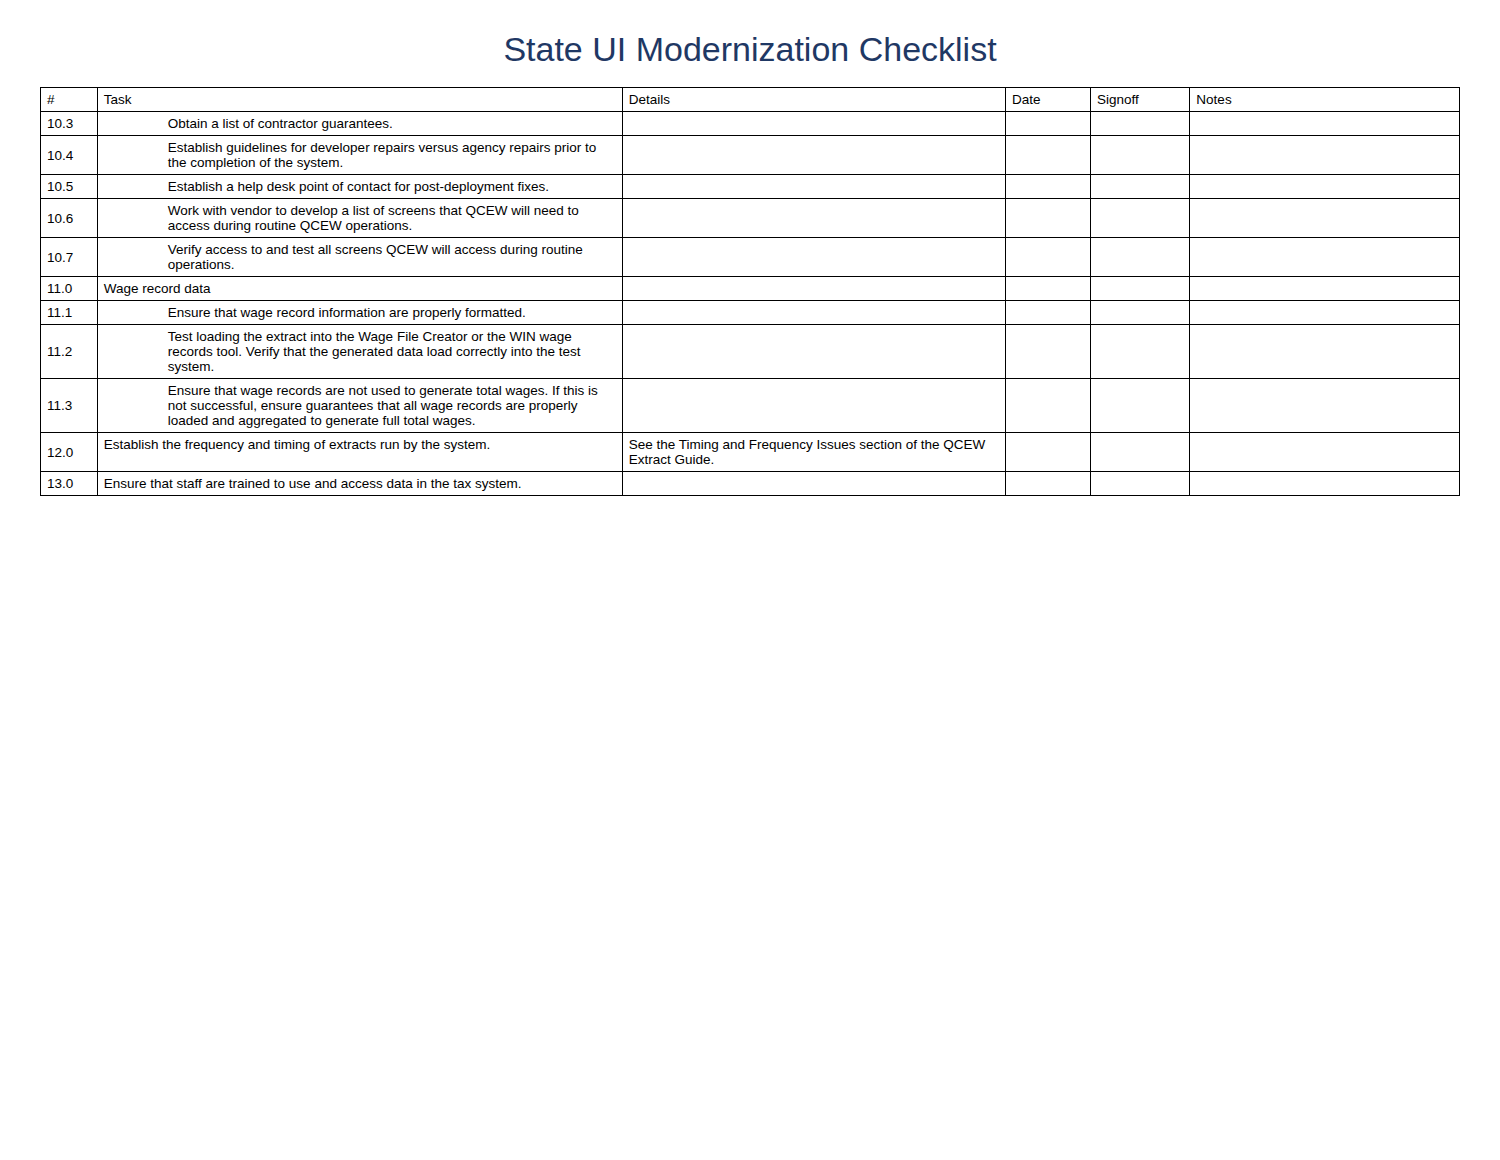State UI Modernization Checklist
| # | Task | Details | Date | Signoff | Notes |
| --- | --- | --- | --- | --- | --- |
| 10.3 | Obtain a list of contractor guarantees. | | | | |
| 10.4 | Establish guidelines for developer repairs versus agency repairs prior to the completion of the system. | | | | |
| 10.5 | Establish a help desk point of contact for post-deployment fixes. | | | | |
| 10.6 | Work with vendor to develop a list of screens that QCEW will need to access during routine QCEW operations. | | | | |
| 10.7 | Verify access to and test all screens QCEW will access during routine operations. | | | | |
| 11.0 | Wage record data | | | | |
| 11.1 | Ensure that wage record information are properly formatted. | | | | |
| 11.2 | Test loading the extract into the Wage File Creator or the WIN wage records tool. Verify that the generated data load correctly into the test system. | | | | |
| 11.3 | Ensure that wage records are not used to generate total wages. If this is not successful, ensure guarantees that all wage records are properly loaded and aggregated to generate full total wages. | | | | |
| 12.0 | Establish the frequency and timing of extracts run by the system. | See the Timing and Frequency Issues section of the QCEW Extract Guide. | | | |
| 13.0 | Ensure that staff are trained to use and access data in the tax system. | | | | |